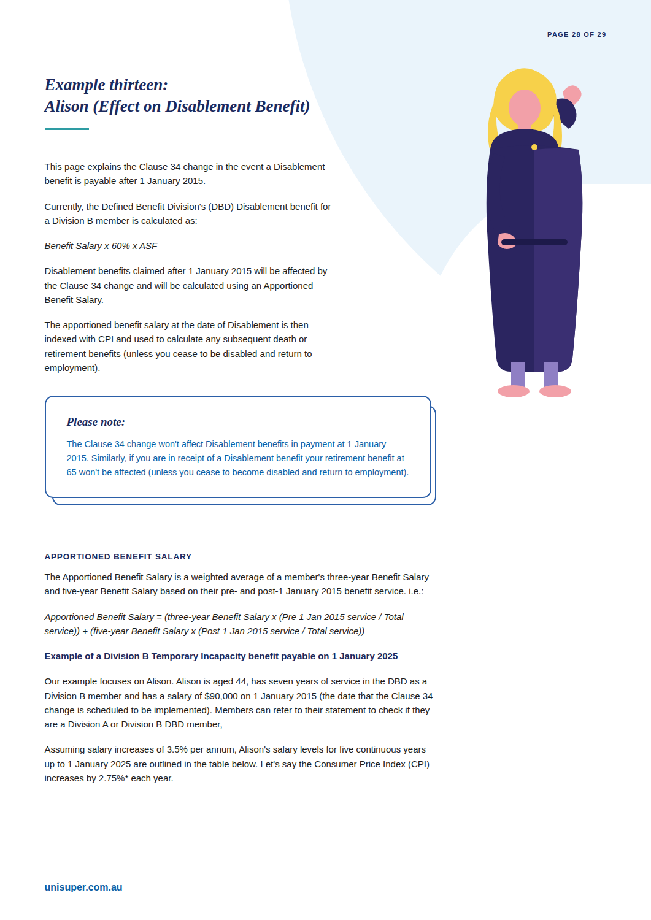PAGE 28 OF 29
Example thirteen:
Alison (Effect on Disablement Benefit)
This page explains the Clause 34 change in the event a Disablement benefit is payable after 1 January 2015.
Currently, the Defined Benefit Division's (DBD) Disablement benefit for a Division B member is calculated as:
Benefit Salary x 60% x ASF
Disablement benefits claimed after 1 January 2015 will be affected by the Clause 34 change and will be calculated using an Apportioned Benefit Salary.
The apportioned benefit salary at the date of Disablement is then indexed with CPI and used to calculate any subsequent death or retirement benefits (unless you cease to be disabled and return to employment).
Please note:
The Clause 34 change won't affect Disablement benefits in payment at 1 January 2015. Similarly, if you are in receipt of a Disablement benefit your retirement benefit at 65 won't be affected (unless you cease to become disabled and return to employment).
Apportioned benefit salary
The Apportioned Benefit Salary is a weighted average of a member's three-year Benefit Salary and five-year Benefit Salary based on their pre- and post-1 January 2015 benefit service. i.e.:
Apportioned Benefit Salary = (three-year Benefit Salary x (Pre 1 Jan 2015 service / Total service)) + (five-year Benefit Salary x (Post 1 Jan 2015 service / Total service))
Example of a Division B Temporary Incapacity benefit payable on 1 January 2025
Our example focuses on Alison. Alison is aged 44, has seven years of service in the DBD as a Division B member and has a salary of $90,000 on 1 January 2015 (the date that the Clause 34 change is scheduled to be implemented). Members can refer to their statement to check if they are a Division A or Division B DBD member,
Assuming salary increases of 3.5% per annum, Alison's salary levels for five continuous years up to 1 January 2025 are outlined in the table below. Let's say the Consumer Price Index (CPI) increases by 2.75%* each year.
unisuper.com.au